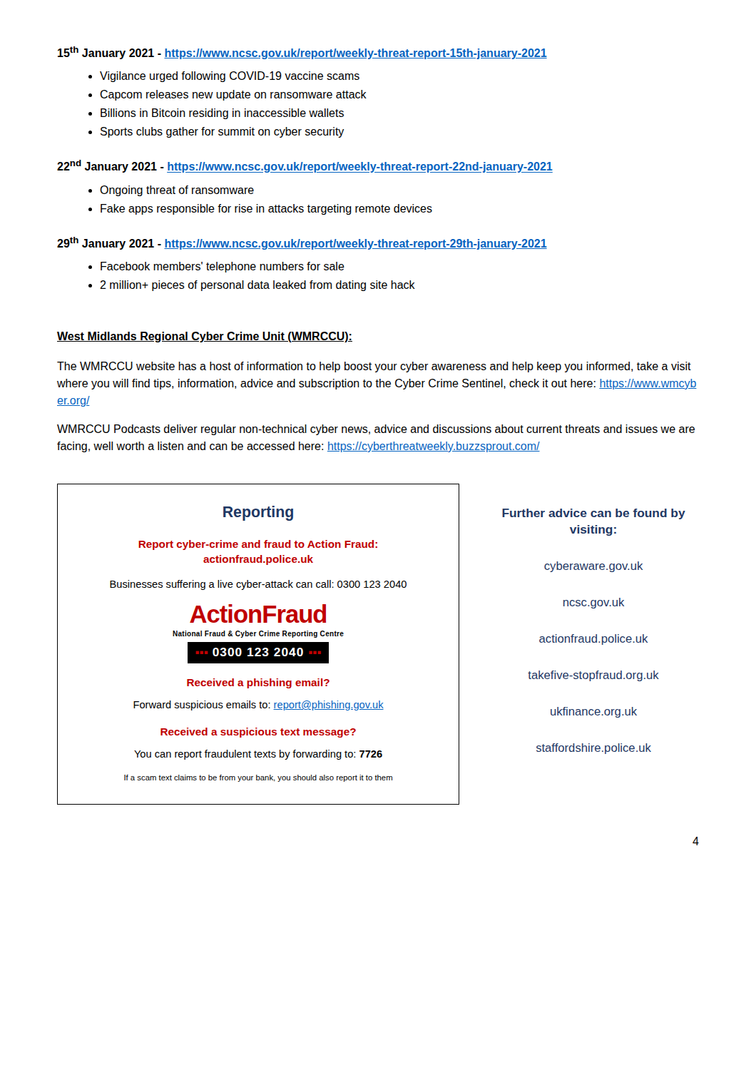15th January 2021 - https://www.ncsc.gov.uk/report/weekly-threat-report-15th-january-2021
Vigilance urged following COVID-19 vaccine scams
Capcom releases new update on ransomware attack
Billions in Bitcoin residing in inaccessible wallets
Sports clubs gather for summit on cyber security
22nd January 2021 - https://www.ncsc.gov.uk/report/weekly-threat-report-22nd-january-2021
Ongoing threat of ransomware
Fake apps responsible for rise in attacks targeting remote devices
29th January 2021 - https://www.ncsc.gov.uk/report/weekly-threat-report-29th-january-2021
Facebook members' telephone numbers for sale
2 million+ pieces of personal data leaked from dating site hack
West Midlands Regional Cyber Crime Unit (WMRCCU):
The WMRCCU website has a host of information to help boost your cyber awareness and help keep you informed, take a visit where you will find tips, information, advice and subscription to the Cyber Crime Sentinel, check it out here: https://www.wmcyber.org/
WMRCCU Podcasts deliver regular non-technical cyber news, advice and discussions about current threats and issues we are facing, well worth a listen and can be accessed here: https://cyberthreatweekly.buzzsprout.com/
Reporting
Report cyber-crime and fraud to Action Fraud:
actionfraud.police.uk
Businesses suffering a live cyber-attack can call: 0300 123 2040
Action Fraud
National Fraud & Cyber Crime Reporting Centre
▪▪▪ 0300 123 2040 ▪▪▪
Received a phishing email?
Forward suspicious emails to: report@phishing.gov.uk
Received a suspicious text message?
You can report fraudulent texts by forwarding to: 7726
If a scam text claims to be from your bank, you should also report it to them
Further advice can be found by visiting:
cyberaware.gov.uk
ncsc.gov.uk
actionfraud.police.uk
takefive-stopfraud.org.uk
ukfinance.org.uk
staffordshire.police.uk
4